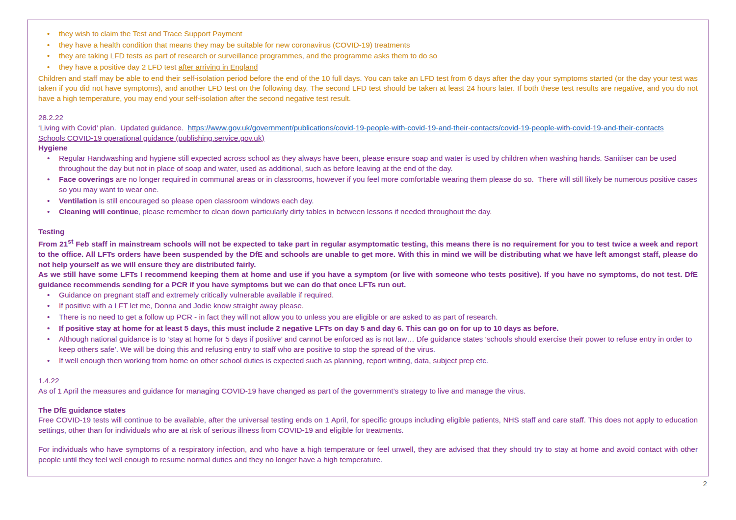they wish to claim the Test and Trace Support Payment
they have a health condition that means they may be suitable for new coronavirus (COVID-19) treatments
they are taking LFD tests as part of research or surveillance programmes, and the programme asks them to do so
they have a positive day 2 LFD test after arriving in England
Children and staff may be able to end their self-isolation period before the end of the 10 full days. You can take an LFD test from 6 days after the day your symptoms started (or the day your test was taken if you did not have symptoms), and another LFD test on the following day. The second LFD test should be taken at least 24 hours later. If both these test results are negative, and you do not have a high temperature, you may end your self-isolation after the second negative test result.
28.2.22
‘Living with Covid’ plan. Updated guidance. https://www.gov.uk/government/publications/covid-19-people-with-covid-19-and-their-contacts/covid-19-people-with-covid-19-and-their-contacts
Schools COVID-19 operational guidance (publishing.service.gov.uk)
Hygiene
Regular Handwashing and hygiene still expected across school as they always have been, please ensure soap and water is used by children when washing hands. Sanitiser can be used throughout the day but not in place of soap and water, used as additional, such as before leaving at the end of the day.
Face coverings are no longer required in communal areas or in classrooms, however if you feel more comfortable wearing them please do so. There will still likely be numerous positive cases so you may want to wear one.
Ventilation is still encouraged so please open classroom windows each day.
Cleaning will continue, please remember to clean down particularly dirty tables in between lessons if needed throughout the day.
Testing
From 21st Feb staff in mainstream schools will not be expected to take part in regular asymptomatic testing, this means there is no requirement for you to test twice a week and report to the office. All LFTs orders have been suspended by the DfE and schools are unable to get more. With this in mind we will be distributing what we have left amongst staff, please do not help yourself as we will ensure they are distributed fairly.
As we still have some LFTs I recommend keeping them at home and use if you have a symptom (or live with someone who tests positive). If you have no symptoms, do not test. DfE guidance recommends sending for a PCR if you have symptoms but we can do that once LFTs run out.
Guidance on pregnant staff and extremely critically vulnerable available if required.
If positive with a LFT let me, Donna and Jodie know straight away please.
There is no need to get a follow up PCR - in fact they will not allow you to unless you are eligible or are asked to as part of research.
If positive stay at home for at least 5 days, this must include 2 negative LFTs on day 5 and day 6. This can go on for up to 10 days as before.
Although national guidance is to ‘stay at home for 5 days if positive’ and cannot be enforced as is not law… Dfe guidance states ‘schools should exercise their power to refuse entry in order to keep others safe’. We will be doing this and refusing entry to staff who are positive to stop the spread of the virus.
If well enough then working from home on other school duties is expected such as planning, report writing, data, subject prep etc.
1.4.22
As of 1 April the measures and guidance for managing COVID-19 have changed as part of the government’s strategy to live and manage the virus.
The DfE guidance states
Free COVID-19 tests will continue to be available, after the universal testing ends on 1 April, for specific groups including eligible patients, NHS staff and care staff. This does not apply to education settings, other than for individuals who are at risk of serious illness from COVID-19 and eligible for treatments.
For individuals who have symptoms of a respiratory infection, and who have a high temperature or feel unwell, they are advised that they should try to stay at home and avoid contact with other people until they feel well enough to resume normal duties and they no longer have a high temperature.
2